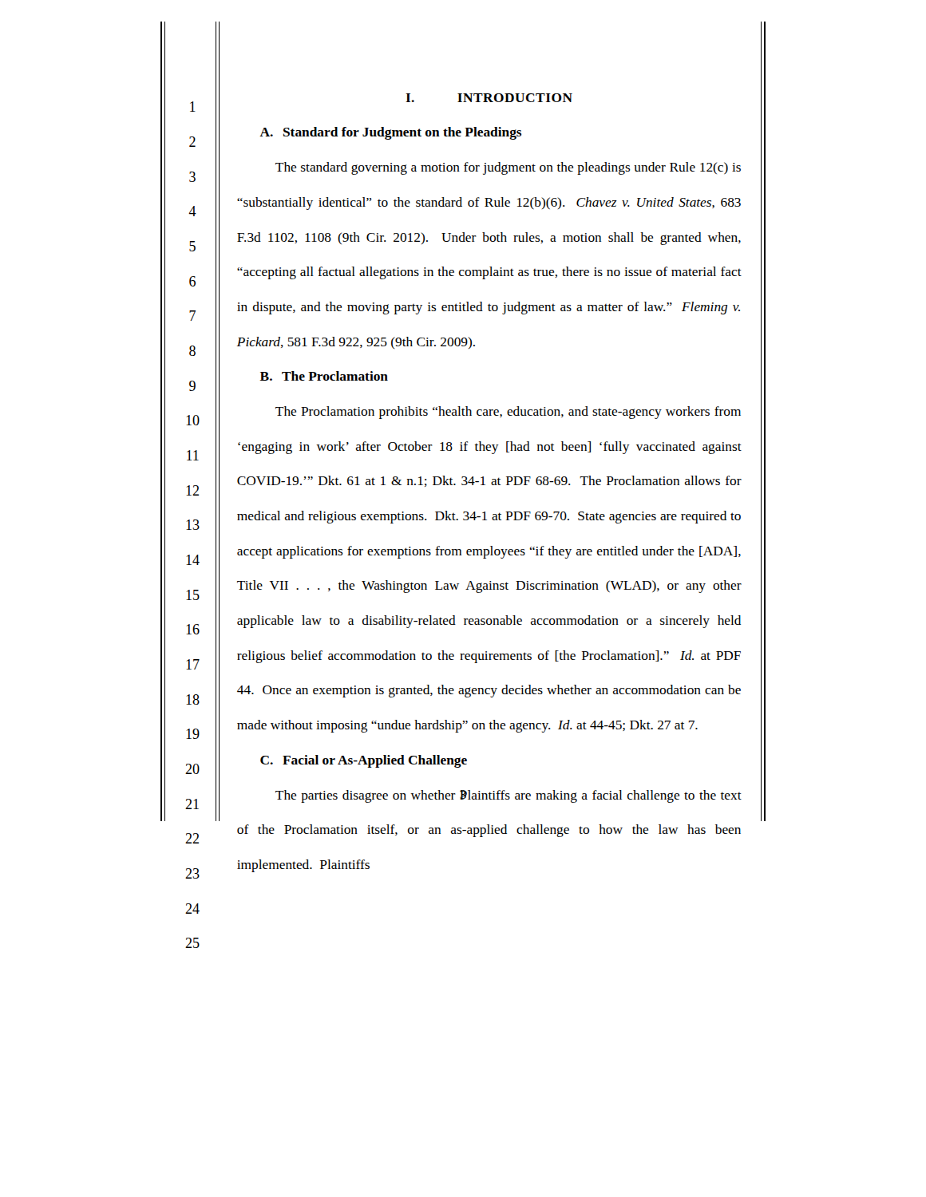1
2
3
4
5
6
7
8
9
10
11
12
13
14
15
16
17
18
19
20
21
22
23
24
25
I. INTRODUCTION
A. Standard for Judgment on the Pleadings
The standard governing a motion for judgment on the pleadings under Rule 12(c) is “substantially identical” to the standard of Rule 12(b)(6). Chavez v. United States, 683 F.3d 1102, 1108 (9th Cir. 2012). Under both rules, a motion shall be granted when, “accepting all factual allegations in the complaint as true, there is no issue of material fact in dispute, and the moving party is entitled to judgment as a matter of law.” Fleming v. Pickard, 581 F.3d 922, 925 (9th Cir. 2009).
B. The Proclamation
The Proclamation prohibits “health care, education, and state-agency workers from ‘engaging in work’ after October 18 if they [had not been] ‘fully vaccinated against COVID-19.’” Dkt. 61 at 1 & n.1; Dkt. 34-1 at PDF 68-69. The Proclamation allows for medical and religious exemptions. Dkt. 34-1 at PDF 69-70. State agencies are required to accept applications for exemptions from employees “if they are entitled under the [ADA], Title VII . . . , the Washington Law Against Discrimination (WLAD), or any other applicable law to a disability-related reasonable accommodation or a sincerely held religious belief accommodation to the requirements of [the Proclamation].” Id. at PDF 44. Once an exemption is granted, the agency decides whether an accommodation can be made without imposing “undue hardship” on the agency. Id. at 44-45; Dkt. 27 at 7.
C. Facial or As-Applied Challenge
The parties disagree on whether Plaintiffs are making a facial challenge to the text of the Proclamation itself, or an as-applied challenge to how the law has been implemented. Plaintiffs
3